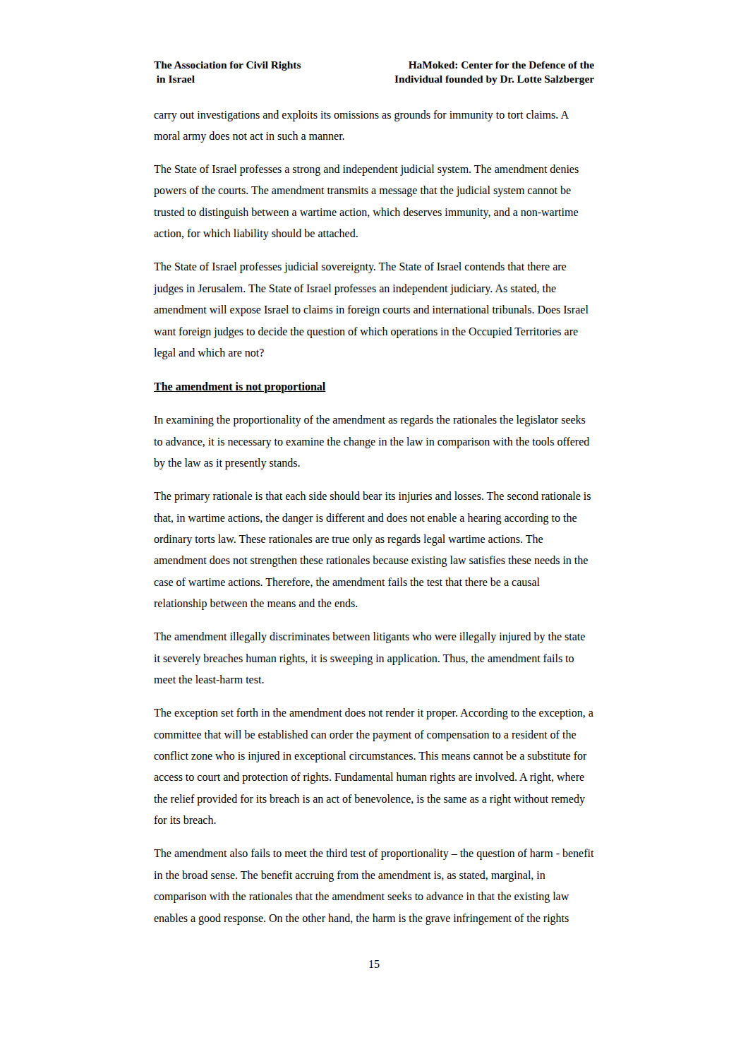The Association for Civil Rights
in Israel
HaMoked: Center for the Defence of the
Individual founded by Dr. Lotte Salzberger
carry out investigations and exploits its omissions as grounds for immunity to tort claims. A moral army does not act in such a manner.
The State of Israel professes a strong and independent judicial system. The amendment denies powers of the courts. The amendment transmits a message that the judicial system cannot be trusted to distinguish between a wartime action, which deserves immunity, and a non-wartime action, for which liability should be attached.
The State of Israel professes judicial sovereignty. The State of Israel contends that there are judges in Jerusalem. The State of Israel professes an independent judiciary. As stated, the amendment will expose Israel to claims in foreign courts and international tribunals. Does Israel want foreign judges to decide the question of which operations in the Occupied Territories are legal and which are not?
The amendment is not proportional
In examining the proportionality of the amendment as regards the rationales the legislator seeks to advance, it is necessary to examine the change in the law in comparison with the tools offered by the law as it presently stands.
The primary rationale is that each side should bear its injuries and losses. The second rationale is that, in wartime actions, the danger is different and does not enable a hearing according to the ordinary torts law. These rationales are true only as regards legal wartime actions. The amendment does not strengthen these rationales because existing law satisfies these needs in the case of wartime actions. Therefore, the amendment fails the test that there be a causal relationship between the means and the ends.
The amendment illegally discriminates between litigants who were illegally injured by the state it severely breaches human rights, it is sweeping in application. Thus, the amendment fails to meet the least-harm test.
The exception set forth in the amendment does not render it proper. According to the exception, a committee that will be established can order the payment of compensation to a resident of the conflict zone who is injured in exceptional circumstances. This means cannot be a substitute for access to court and protection of rights. Fundamental human rights are involved. A right, where the relief provided for its breach is an act of benevolence, is the same as a right without remedy for its breach.
The amendment also fails to meet the third test of proportionality – the question of harm - benefit in the broad sense. The benefit accruing from the amendment is, as stated, marginal, in comparison with the rationales that the amendment seeks to advance in that the existing law enables a good response. On the other hand, the harm is the grave infringement of the rights
15